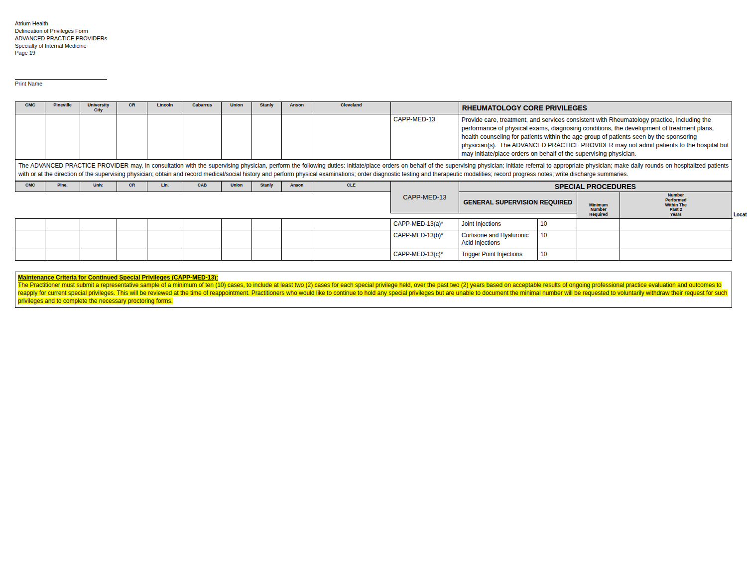Atrium Health
Delineation of Privileges Form
ADVANCED PRACTICE PROVIDERs
Specialty of Internal Medicine
Page 19
Print Name
| CMC | Pineville | University City | CR | Lincoln | Cabarrus | Union | Stanly | Anson | Cleveland | | RHEUMATOLOGY CORE PRIVILEGES |
| | | | | | | | | | | CAPP-MED-13 | Provide care, treatment, and services consistent with Rheumatology practice, including the performance of physical exams, diagnosing conditions, the development of treatment plans, health counseling for patients within the age group of patients seen by the sponsoring physician(s). The ADVANCED PRACTICE PROVIDER may not admit patients to the hospital but may initiate/place orders on behalf of the supervising physician. |
| The ADVANCED PRACTICE PROVIDER may, in consultation with the supervising physician, perform the following duties: initiate/place orders on behalf of the supervising physician; initiate referral to appropriate physician; make daily rounds on hospitalized patients with or at the direction of the supervising physician; obtain and record medical/social history and perform physical examinations; order diagnostic testing and therapeutic modalities; record progress notes; write discharge summaries. |
| CMC | Pine. | Univ. | CR | Lin. | CAB | Union | Stanly | Anson | CLE | CAPP-MED-13 | SPECIAL PROCEDURES |
| | | | | | | | | | | GENERAL SUPERVISION REQUIRED | Minimum Number Required | Number Performed Within The Past 2 Years | Location |
| | | | | | | | | | | CAPP-MED-13(a)* | Joint Injections | 10 | | |
| | | | | | | | | | | CAPP-MED-13(b)* | Cortisone and Hyaluronic Acid Injections | 10 | | |
| | | | | | | | | | | CAPP-MED-13(c)* | Trigger Point Injections | 10 | | |
Maintenance Criteria for Continued Special Privileges (CAPP-MED-13):
The Practitioner must submit a representative sample of a minimum of ten (10) cases, to include at least two (2) cases for each special privilege held, over the past two (2) years based on acceptable results of ongoing professional practice evaluation and outcomes to reapply for current special privileges. This will be reviewed at the time of reappointment. Practitioners who would like to continue to hold any special privileges but are unable to document the minimal number will be requested to voluntarily withdraw their request for such privileges and to complete the necessary proctoring forms.